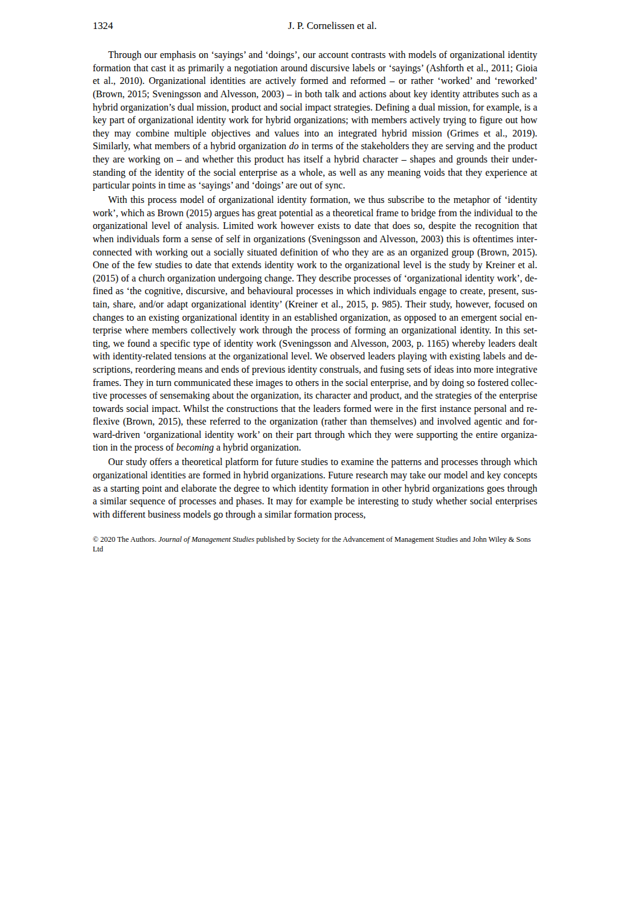1324 J. P. Cornelissen et al.
Through our emphasis on ‘sayings’ and ‘doings’, our account contrasts with models of organizational identity formation that cast it as primarily a negotiation around discursive labels or ‘sayings’ (Ashforth et al., 2011; Gioia et al., 2010). Organizational identities are actively formed and reformed – or rather ‘worked’ and ‘reworked’ (Brown, 2015; Sveningsson and Alvesson, 2003) – in both talk and actions about key identity attributes such as a hybrid organization’s dual mission, product and social impact strategies. Defining a dual mission, for example, is a key part of organizational identity work for hybrid organizations; with members actively trying to figure out how they may combine multiple objectives and values into an integrated hybrid mission (Grimes et al., 2019). Similarly, what members of a hybrid organization do in terms of the stakeholders they are serving and the product they are working on – and whether this product has itself a hybrid character – shapes and grounds their understanding of the identity of the social enterprise as a whole, as well as any meaning voids that they experience at particular points in time as ‘sayings’ and ‘doings’ are out of sync.
With this process model of organizational identity formation, we thus subscribe to the metaphor of ‘identity work’, which as Brown (2015) argues has great potential as a theoretical frame to bridge from the individual to the organizational level of analysis. Limited work however exists to date that does so, despite the recognition that when individuals form a sense of self in organizations (Sveningsson and Alvesson, 2003) this is oftentimes interconnected with working out a socially situated definition of who they are as an organized group (Brown, 2015). One of the few studies to date that extends identity work to the organizational level is the study by Kreiner et al. (2015) of a church organization undergoing change. They describe processes of ‘organizational identity work’, defined as ‘the cognitive, discursive, and behavioural processes in which individuals engage to create, present, sustain, share, and/or adapt organizational identity’ (Kreiner et al., 2015, p. 985). Their study, however, focused on changes to an existing organizational identity in an established organization, as opposed to an emergent social enterprise where members collectively work through the process of forming an organizational identity. In this setting, we found a specific type of identity work (Sveningsson and Alvesson, 2003, p. 1165) whereby leaders dealt with identity-related tensions at the organizational level. We observed leaders playing with existing labels and descriptions, reordering means and ends of previous identity construals, and fusing sets of ideas into more integrative frames. They in turn communicated these images to others in the social enterprise, and by doing so fostered collective processes of sensemaking about the organization, its character and product, and the strategies of the enterprise towards social impact. Whilst the constructions that the leaders formed were in the first instance personal and reflexive (Brown, 2015), these referred to the organization (rather than themselves) and involved agentic and forward-driven ‘organizational identity work’ on their part through which they were supporting the entire organization in the process of becoming a hybrid organization.
Our study offers a theoretical platform for future studies to examine the patterns and processes through which organizational identities are formed in hybrid organizations. Future research may take our model and key concepts as a starting point and elaborate the degree to which identity formation in other hybrid organizations goes through a similar sequence of processes and phases. It may for example be interesting to study whether social enterprises with different business models go through a similar formation process,
© 2020 The Authors. Journal of Management Studies published by Society for the Advancement of Management Studies and John Wiley & Sons Ltd